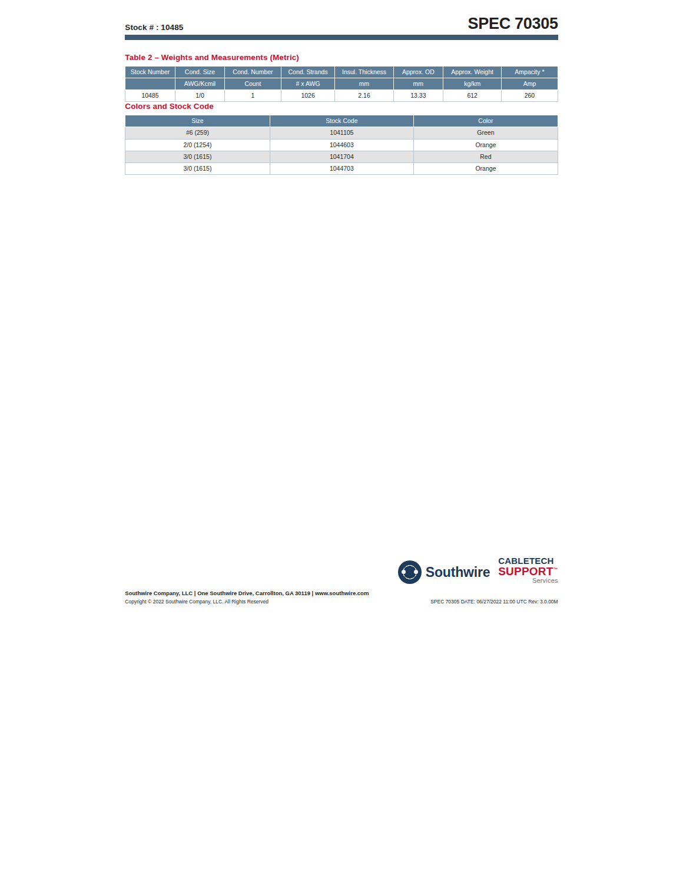Stock # : 10485
SPEC 70305
Table 2 – Weights and Measurements (Metric)
| Stock Number | Cond. Size | Cond. Number | Cond. Strands | Insul. Thickness | Approx. OD | Approx. Weight | Ampacity * |
| --- | --- | --- | --- | --- | --- | --- | --- |
| | AWG/Kcmil | Count | # x AWG | mm | mm | kg/km | Amp |
| 10485 | 1/0 | 1 | 1026 | 2.16 | 13.33 | 612 | 260 |
Colors and Stock Code
| Size | Stock Code | Color |
| --- | --- | --- |
| #6 (259) | 1041105 | Green |
| 2/0 (1254) | 1044603 | Orange |
| 3/0 (1615) | 1041704 | Red |
| 3/0 (1615) | 1044703 | Orange |
Southwire
CABLETECH
SUPPORT™
Services
Southwire Company, LLC | One Southwire Drive, Carrollton, GA 30119 | www.southwire.com
Copyright © 2022 Southwire Company, LLC. All Rights Reserved
SPEC 70305 DATE: 06/27/2022 11:00 UTC Rev: 3.0.00M